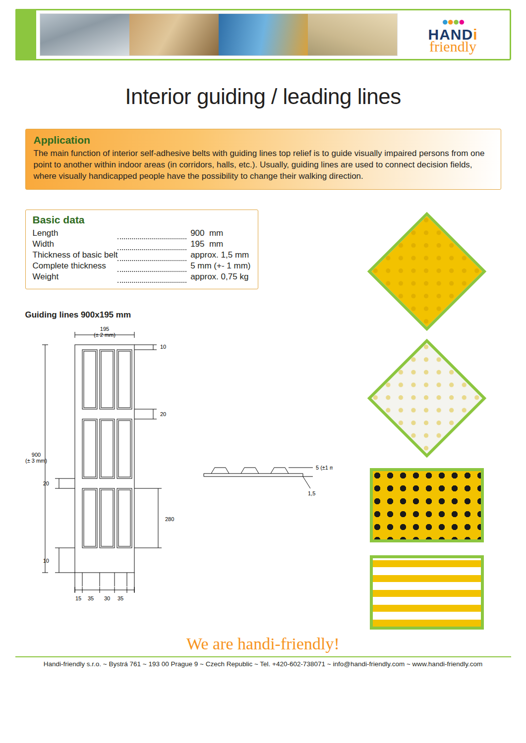●●●●
HANDi
friendly
Interior guiding / leading lines
Application
The main function of interior self-adhesive belts with guiding lines top relief is to guide visually impaired persons from one point to another within indoor areas (in corridors, halls, etc.). Usually, guiding lines are used to connect decision fields, where visually handicapped people have the possibility to change their walking direction.
Basic data
| Length | | 900 mm |
| Width | | 195 mm |
| Thickness of basic belt | | approx. 1,5 mm |
| Complete thickness | | 5 mm (+- 1 mm) |
| Weight | | approx. 0,75 kg |
Guiding lines 900x195 mm
195 (± 2 mm) 10 20 280 20 10 900 (± 3 mm) 15 35 30 35 5 (±1 mm) 1,5
We are handi-friendly!
Handi-friendly s.r.o. ~ Bystrá 761 ~ 193 00 Prague 9 ~ Czech Republic ~ Tel. +420-602-738071 ~ info@handi-friendly.com ~ www.handi-friendly.com